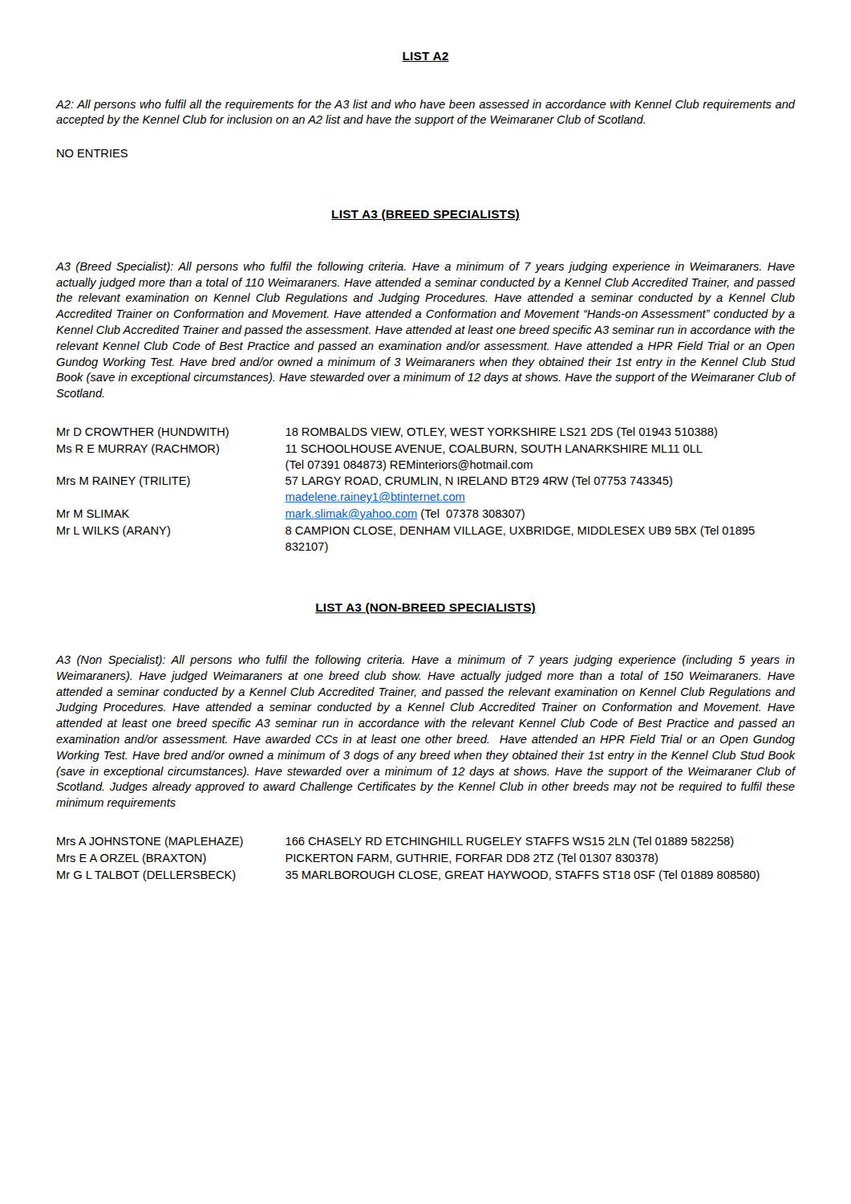LIST A2
A2: All persons who fulfil all the requirements for the A3 list and who have been assessed in accordance with Kennel Club requirements and accepted by the Kennel Club for inclusion on an A2 list and have the support of the Weimaraner Club of Scotland.
NO ENTRIES
LIST A3 (BREED SPECIALISTS)
A3 (Breed Specialist): All persons who fulfil the following criteria. Have a minimum of 7 years judging experience in Weimaraners. Have actually judged more than a total of 110 Weimaraners. Have attended a seminar conducted by a Kennel Club Accredited Trainer, and passed the relevant examination on Kennel Club Regulations and Judging Procedures. Have attended a seminar conducted by a Kennel Club Accredited Trainer on Conformation and Movement. Have attended a Conformation and Movement “Hands-on Assessment” conducted by a Kennel Club Accredited Trainer and passed the assessment. Have attended at least one breed specific A3 seminar run in accordance with the relevant Kennel Club Code of Best Practice and passed an examination and/or assessment. Have attended a HPR Field Trial or an Open Gundog Working Test. Have bred and/or owned a minimum of 3 Weimaraners when they obtained their 1st entry in the Kennel Club Stud Book (save in exceptional circumstances). Have stewarded over a minimum of 12 days at shows. Have the support of the Weimaraner Club of Scotland.
| Mr D CROWTHER (HUNDWITH) | 18 ROMBALDS VIEW, OTLEY, WEST YORKSHIRE LS21 2DS (Tel 01943 510388) |
| Ms R E MURRAY (RACHMOR) | 11 SCHOOLHOUSE AVENUE, COALBURN, SOUTH LANARKSHIRE ML11 0LL (Tel 07391 084873) REMinteriors@hotmail.com |
| Mrs M RAINEY (TRILITE) | 57 LARGY ROAD, CRUMLIN, N IRELAND BT29 4RW (Tel 07753 743345) madelene.rainey1@btinternet.com |
| Mr M SLIMAK | mark.slimak@yahoo.com (Tel 07378 308307) |
| Mr L WILKS (ARANY) | 8 CAMPION CLOSE, DENHAM VILLAGE, UXBRIDGE, MIDDLESEX UB9 5BX (Tel 01895 832107) |
LIST A3 (NON-BREED SPECIALISTS)
A3 (Non Specialist): All persons who fulfil the following criteria. Have a minimum of 7 years judging experience (including 5 years in Weimaraners). Have judged Weimaraners at one breed club show. Have actually judged more than a total of 150 Weimaraners. Have attended a seminar conducted by a Kennel Club Accredited Trainer, and passed the relevant examination on Kennel Club Regulations and Judging Procedures. Have attended a seminar conducted by a Kennel Club Accredited Trainer on Conformation and Movement. Have attended at least one breed specific A3 seminar run in accordance with the relevant Kennel Club Code of Best Practice and passed an examination and/or assessment. Have awarded CCs in at least one other breed. Have attended an HPR Field Trial or an Open Gundog Working Test. Have bred and/or owned a minimum of 3 dogs of any breed when they obtained their 1st entry in the Kennel Club Stud Book (save in exceptional circumstances). Have stewarded over a minimum of 12 days at shows. Have the support of the Weimaraner Club of Scotland. Judges already approved to award Challenge Certificates by the Kennel Club in other breeds may not be required to fulfil these minimum requirements
| Mrs A JOHNSTONE (MAPLEHAZE) | 166 CHASELY RD ETCHINGHILL RUGELEY STAFFS WS15 2LN (Tel 01889 582258) |
| Mrs E A ORZEL (BRAXTON) | PICKERTON FARM, GUTHRIE, FORFAR DD8 2TZ (Tel 01307 830378) |
| Mr G L TALBOT (DELLERSBECK) | 35 MARLBOROUGH CLOSE, GREAT HAYWOOD, STAFFS ST18 0SF (Tel 01889 808580) |